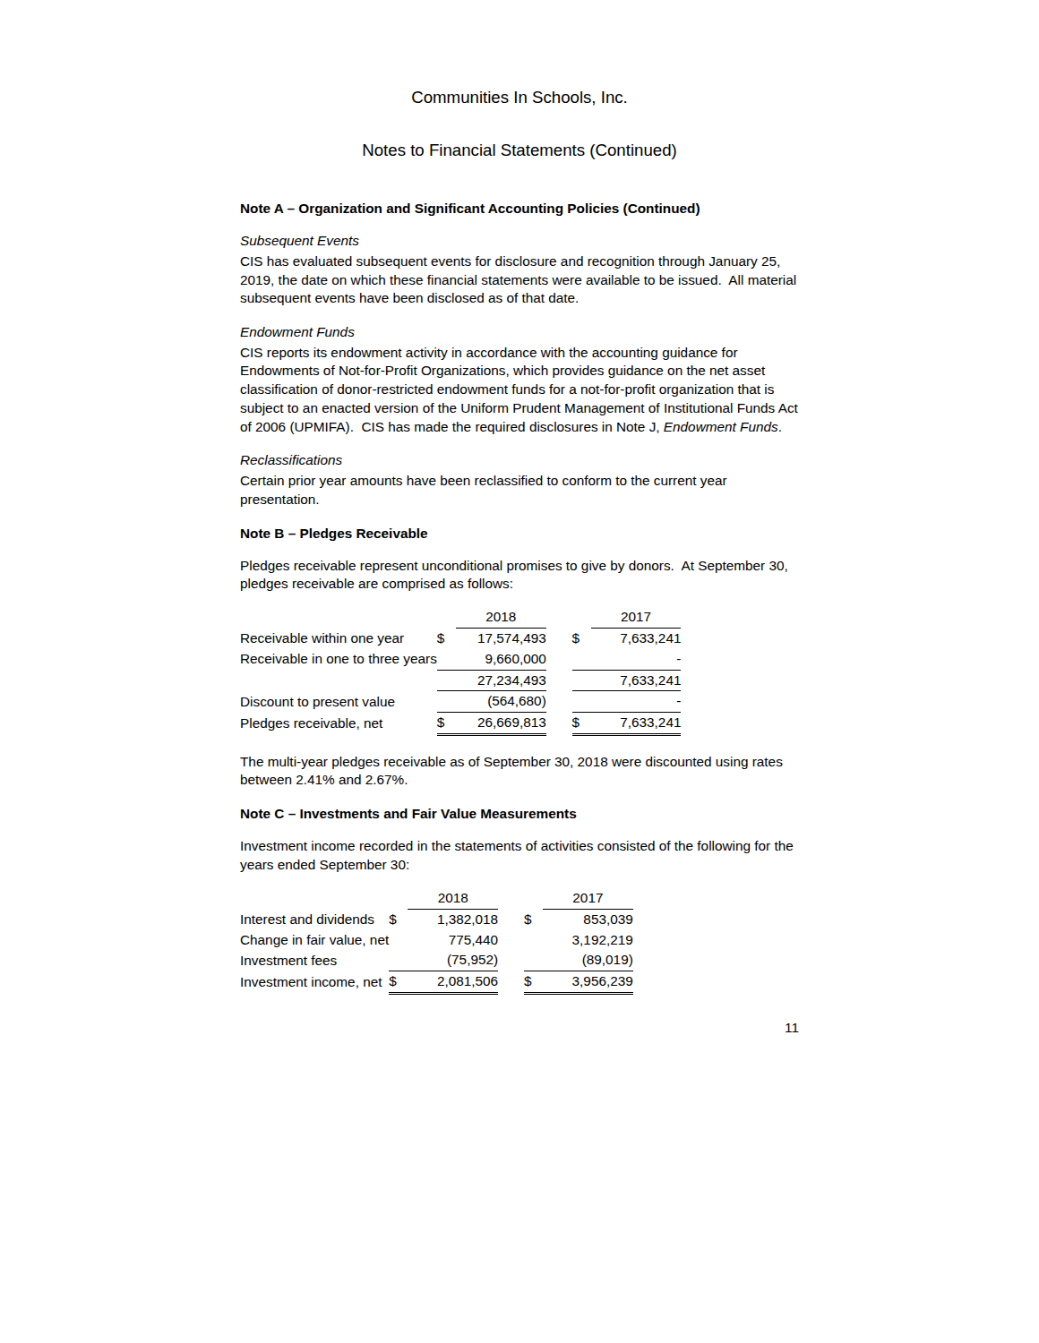Communities In Schools, Inc.
Notes to Financial Statements (Continued)
Note A – Organization and Significant Accounting Policies (Continued)
Subsequent Events
CIS has evaluated subsequent events for disclosure and recognition through January 25, 2019, the date on which these financial statements were available to be issued. All material subsequent events have been disclosed as of that date.
Endowment Funds
CIS reports its endowment activity in accordance with the accounting guidance for Endowments of Not-for-Profit Organizations, which provides guidance on the net asset classification of donor-restricted endowment funds for a not-for-profit organization that is subject to an enacted version of the Uniform Prudent Management of Institutional Funds Act of 2006 (UPMIFA). CIS has made the required disclosures in Note J, Endowment Funds.
Reclassifications
Certain prior year amounts have been reclassified to conform to the current year presentation.
Note B – Pledges Receivable
Pledges receivable represent unconditional promises to give by donors. At September 30, pledges receivable are comprised as follows:
| | | 2018 | | | 2017 |
| Receivable within one year | $ | 17,574,493 | | $ | 7,633,241 |
| Receivable in one to three years | | 9,660,000 | | | - |
| | | 27,234,493 | | | 7,633,241 |
| Discount to present value | | (564,680) | | | - |
| Pledges receivable, net | $ | 26,669,813 | | $ | 7,633,241 |
The multi-year pledges receivable as of September 30, 2018 were discounted using rates between 2.41% and 2.67%.
Note C – Investments and Fair Value Measurements
Investment income recorded in the statements of activities consisted of the following for the years ended September 30:
| | | 2018 | | | 2017 |
| Interest and dividends | $ | 1,382,018 | | $ | 853,039 |
| Change in fair value, net | | 775,440 | | | 3,192,219 |
| Investment fees | | (75,952) | | | (89,019) |
| Investment income, net | $ | 2,081,506 | | $ | 3,956,239 |
11